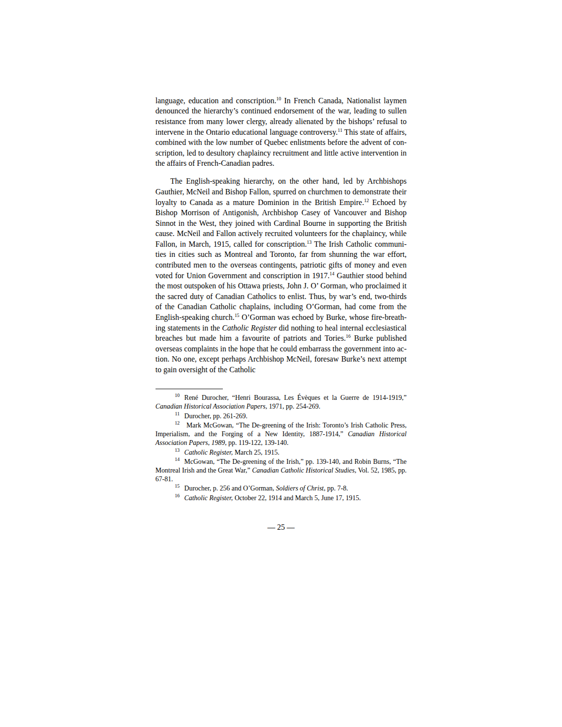language, education and conscription.10 In French Canada, Nationalist laymen denounced the hierarchy’s continued endorsement of the war, leading to sullen resistance from many lower clergy, already alienated by the bishops’ refusal to intervene in the Ontario educational language controversy.11 This state of affairs, combined with the low number of Quebec enlistments before the advent of conscription, led to desultory chaplaincy recruitment and little active intervention in the affairs of French-Canadian padres.
The English-speaking hierarchy, on the other hand, led by Archbishops Gauthier, McNeil and Bishop Fallon, spurred on churchmen to demonstrate their loyalty to Canada as a mature Dominion in the British Empire.12 Echoed by Bishop Morrison of Antigonish, Archbishop Casey of Vancouver and Bishop Sinnot in the West, they joined with Cardinal Bourne in supporting the British cause. McNeil and Fallon actively recruited volunteers for the chaplaincy, while Fallon, in March, 1915, called for conscription.13 The Irish Catholic communities in cities such as Montreal and Toronto, far from shunning the war effort, contributed men to the overseas contingents, patriotic gifts of money and even voted for Union Government and conscription in 1917.14 Gauthier stood behind the most outspoken of his Ottawa priests, John J. O’ Gorman, who proclaimed it the sacred duty of Canadian Catholics to enlist. Thus, by war’s end, two-thirds of the Canadian Catholic chaplains, including O’Gorman, had come from the English-speaking church.15 O’Gorman was echoed by Burke, whose fire-breathing statements in the Catholic Register did nothing to heal internal ecclesiastical breaches but made him a favourite of patriots and Tories.16 Burke published overseas complaints in the hope that he could embarrass the government into action. No one, except perhaps Archbishop McNeil, foresaw Burke’s next attempt to gain oversight of the Catholic
10 René Durocher, “Henri Bourassa, Les Évèques et la Guerre de 1914-1919,” Canadian Historical Association Papers, 1971, pp. 254-269.
11 Durocher, pp. 261-269.
12 Mark McGowan, “The De-greening of the Irish: Toronto’s Irish Catholic Press, Imperialism, and the Forging of a New Identity, 1887-1914,” Canadian Historical Association Papers, 1989, pp. 119-122, 139-140.
13 Catholic Register, March 25, 1915.
14 McGowan, “The De-greening of the Irish,” pp. 139-140, and Robin Burns, “The Montreal Irish and the Great War,” Canadian Catholic Historical Studies, Vol. 52, 1985, pp. 67-81.
15 Durocher, p. 256 and O’Gorman, Soldiers of Christ, pp. 7-8.
16 Catholic Register, October 22, 1914 and March 5, June 17, 1915.
— 25 —